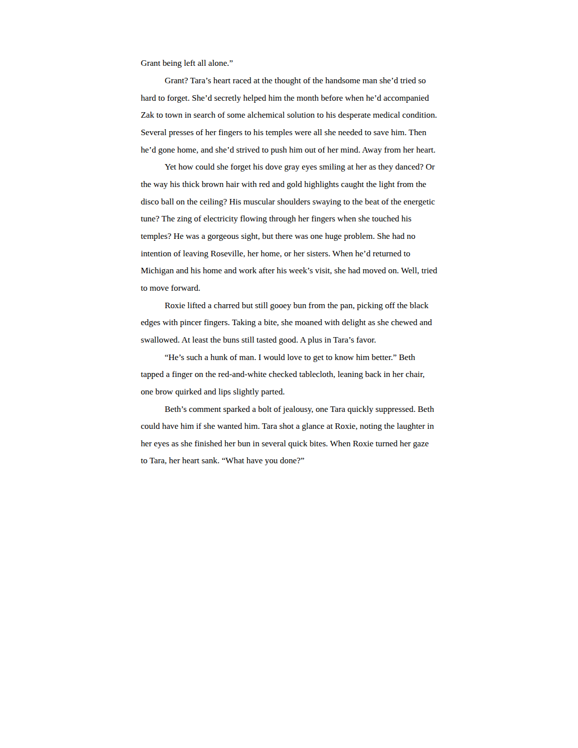Grant being left all alone.”
Grant? Tara’s heart raced at the thought of the handsome man she’d tried so hard to forget. She’d secretly helped him the month before when he’d accompanied Zak to town in search of some alchemical solution to his desperate medical condition. Several presses of her fingers to his temples were all she needed to save him. Then he’d gone home, and she’d strived to push him out of her mind. Away from her heart.
Yet how could she forget his dove gray eyes smiling at her as they danced? Or the way his thick brown hair with red and gold highlights caught the light from the disco ball on the ceiling? His muscular shoulders swaying to the beat of the energetic tune? The zing of electricity flowing through her fingers when she touched his temples? He was a gorgeous sight, but there was one huge problem. She had no intention of leaving Roseville, her home, or her sisters. When he’d returned to Michigan and his home and work after his week’s visit, she had moved on. Well, tried to move forward.
Roxie lifted a charred but still gooey bun from the pan, picking off the black edges with pincer fingers. Taking a bite, she moaned with delight as she chewed and swallowed. At least the buns still tasted good. A plus in Tara’s favor.
“He’s such a hunk of man. I would love to get to know him better.” Beth tapped a finger on the red-and-white checked tablecloth, leaning back in her chair, one brow quirked and lips slightly parted.
Beth’s comment sparked a bolt of jealousy, one Tara quickly suppressed. Beth could have him if she wanted him. Tara shot a glance at Roxie, noting the laughter in her eyes as she finished her bun in several quick bites. When Roxie turned her gaze to Tara, her heart sank. “What have you done?”